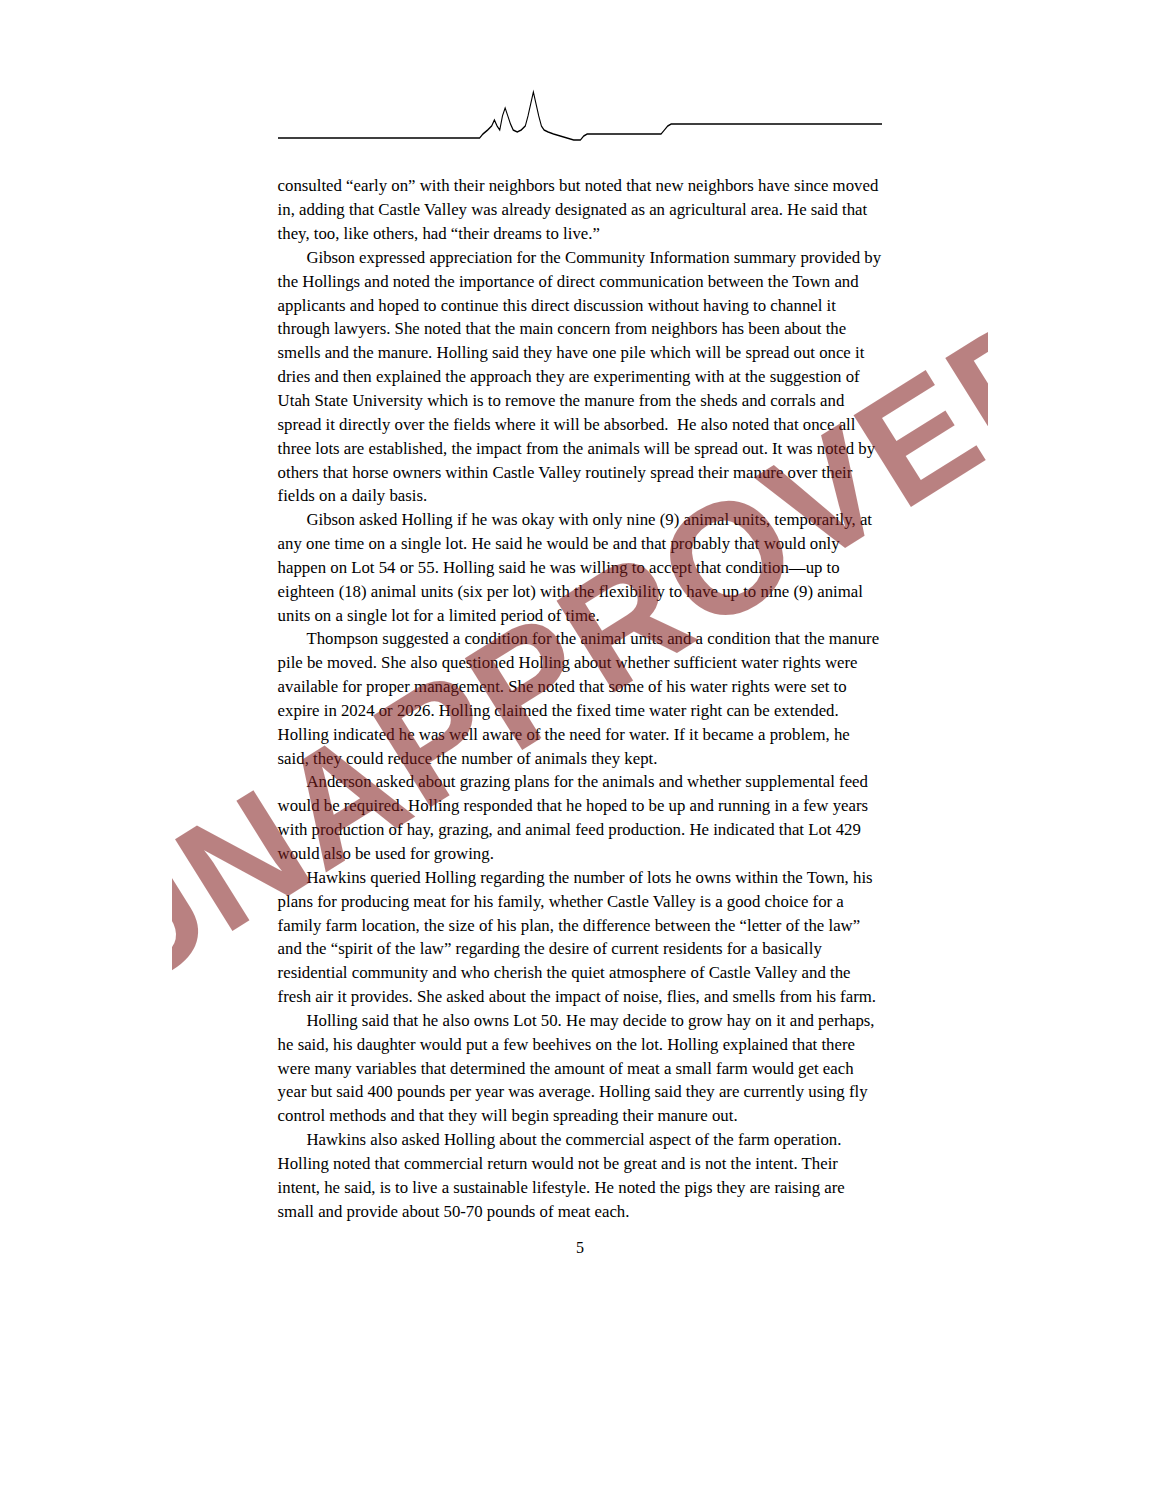UNAPPROVED
consulted “early on” with their neighbors but noted that new neighbors have since moved in, adding that Castle Valley was already designated as an agricultural area. He said that they, too, like others, had “their dreams to live.”
Gibson expressed appreciation for the Community Information summary provided by the Hollings and noted the importance of direct communication between the Town and applicants and hoped to continue this direct discussion without having to channel it through lawyers. She noted that the main concern from neighbors has been about the smells and the manure. Holling said they have one pile which will be spread out once it dries and then explained the approach they are experimenting with at the suggestion of Utah State University which is to remove the manure from the sheds and corrals and spread it directly over the fields where it will be absorbed. He also noted that once all three lots are established, the impact from the animals will be spread out. It was noted by others that horse owners within Castle Valley routinely spread their manure over their fields on a daily basis.
Gibson asked Holling if he was okay with only nine (9) animal units, temporarily, at any one time on a single lot. He said he would be and that probably that would only happen on Lot 54 or 55. Holling said he was willing to accept that condition—up to eighteen (18) animal units (six per lot) with the flexibility to have up to nine (9) animal units on a single lot for a limited period of time.
Thompson suggested a condition for the animal units and a condition that the manure pile be moved. She also questioned Holling about whether sufficient water rights were available for proper management. She noted that some of his water rights were set to expire in 2024 or 2026. Holling claimed the fixed time water right can be extended. Holling indicated he was well aware of the need for water. If it became a problem, he said, they could reduce the number of animals they kept.
Anderson asked about grazing plans for the animals and whether supplemental feed would be required. Holling responded that he hoped to be up and running in a few years with production of hay, grazing, and animal feed production. He indicated that Lot 429 would also be used for growing.
Hawkins queried Holling regarding the number of lots he owns within the Town, his plans for producing meat for his family, whether Castle Valley is a good choice for a family farm location, the size of his plan, the difference between the “letter of the law” and the “spirit of the law” regarding the desire of current residents for a basically residential community and who cherish the quiet atmosphere of Castle Valley and the fresh air it provides. She asked about the impact of noise, flies, and smells from his farm.
Holling said that he also owns Lot 50. He may decide to grow hay on it and perhaps, he said, his daughter would put a few beehives on the lot. Holling explained that there were many variables that determined the amount of meat a small farm would get each year but said 400 pounds per year was average. Holling said they are currently using fly control methods and that they will begin spreading their manure out.
Hawkins also asked Holling about the commercial aspect of the farm operation. Holling noted that commercial return would not be great and is not the intent. Their intent, he said, is to live a sustainable lifestyle. He noted the pigs they are raising are small and provide about 50-70 pounds of meat each.
5